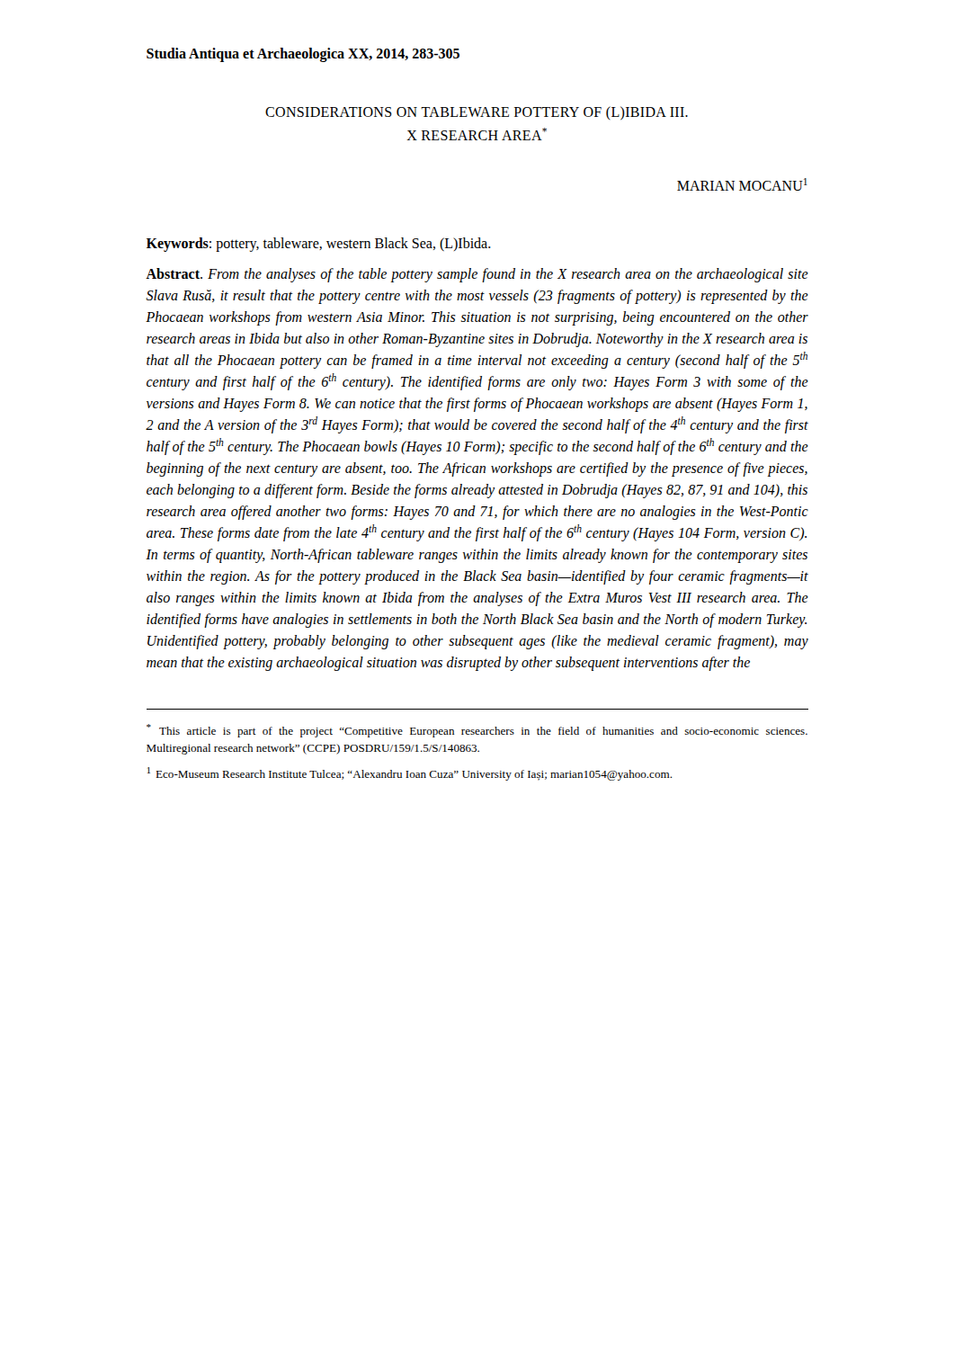Studia Antiqua et Archaeologica XX, 2014, 283-305
Considerations on Tableware Pottery of (L)Ibida III.
X Research Area*
Marian Mocanu1
Keywords: pottery, tableware, western Black Sea, (L)Ibida.
Abstract. From the analyses of the table pottery sample found in the X research area on the archaeological site Slava Rusă, it result that the pottery centre with the most vessels (23 fragments of pottery) is represented by the Phocaean workshops from western Asia Minor. This situation is not surprising, being encountered on the other research areas in Ibida but also in other Roman-Byzantine sites in Dobrudja. Noteworthy in the X research area is that all the Phocaean pottery can be framed in a time interval not exceeding a century (second half of the 5th century and first half of the 6th century). The identified forms are only two: Hayes Form 3 with some of the versions and Hayes Form 8. We can notice that the first forms of Phocaean workshops are absent (Hayes Form 1, 2 and the A version of the 3rd Hayes Form); that would be covered the second half of the 4th century and the first half of the 5th century. The Phocaean bowls (Hayes 10 Form); specific to the second half of the 6th century and the beginning of the next century are absent, too. The African workshops are certified by the presence of five pieces, each belonging to a different form. Beside the forms already attested in Dobrudja (Hayes 82, 87, 91 and 104), this research area offered another two forms: Hayes 70 and 71, for which there are no analogies in the West-Pontic area. These forms date from the late 4th century and the first half of the 6th century (Hayes 104 Form, version C). In terms of quantity, North-African tableware ranges within the limits already known for the contemporary sites within the region. As for the pottery produced in the Black Sea basin—identified by four ceramic fragments—it also ranges within the limits known at Ibida from the analyses of the Extra Muros Vest III research area. The identified forms have analogies in settlements in both the North Black Sea basin and the North of modern Turkey. Unidentified pottery, probably belonging to other subsequent ages (like the medieval ceramic fragment), may mean that the existing archaeological situation was disrupted by other subsequent interventions after the
* This article is part of the project “Competitive European researchers in the field of humanities and socio-economic sciences. Multiregional research network” (CCPE) POSDRU/159/1.5/S/140863.
1 Eco-Museum Research Institute Tulcea; “Alexandru Ioan Cuza” University of Iași; marian1054@yahoo.com.